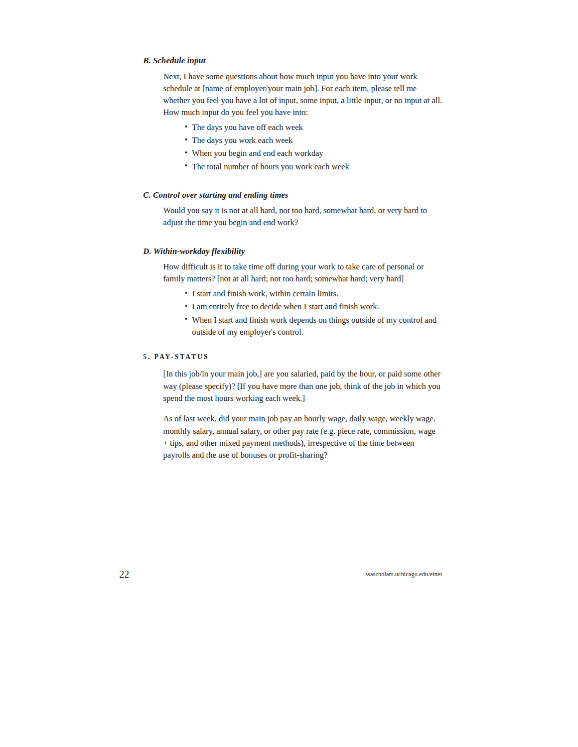B. Schedule input
Next, I have some questions about how much input you have into your work schedule at [name of employer/your main job]. For each item, please tell me whether you feel you have a lot of input, some input, a little input, or no input at all. How much input do you feel you have into:
The days you have off each week
The days you work each week
When you begin and end each workday
The total number of hours you work each week
C. Control over starting and ending times
Would you say it is not at all hard, not too hard, somewhat hard, or very hard to adjust the time you begin and end work?
D. Within-workday flexibility
How difficult is it to take time off during your work to take care of personal or family matters? [not at all hard; not too hard; somewhat hard; very hard]
I start and finish work, within certain limits.
I am entirely free to decide when I start and finish work.
When I start and finish work depends on things outside of my control and outside of my employer's control.
5. Pay-Status
[In this job/in your main job,] are you salaried, paid by the hour, or paid some other way (please specify)? [If you have more than one job, think of the job in which you spend the most hours working each week.]
As of last week, did your main job pay an hourly wage, daily wage, weekly wage, monthly salary, annual salary, or other pay rate (e.g. piece rate, commission, wage + tips, and other mixed payment methods), irrespective of the time between payrolls and the use of bonuses or profit-sharing?
22
ssascholars.uchicago.edu/einet